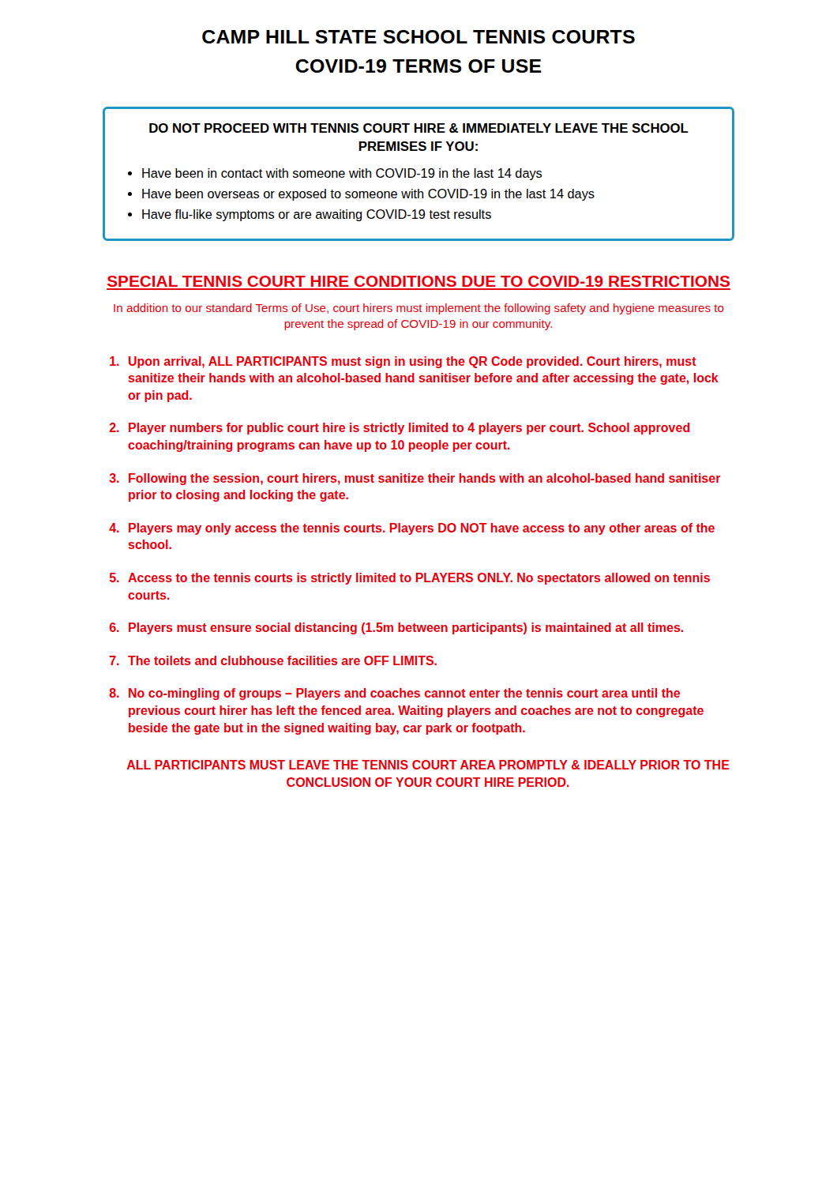CAMP HILL STATE SCHOOL TENNIS COURTS
COVID-19 TERMS OF USE
DO NOT PROCEED WITH TENNIS COURT HIRE & IMMEDIATELY LEAVE THE SCHOOL PREMISES IF YOU:
Have been in contact with someone with COVID-19 in the last 14 days
Have been overseas or exposed to someone with COVID-19 in the last 14 days
Have flu-like symptoms or are awaiting COVID-19 test results
SPECIAL TENNIS COURT HIRE CONDITIONS DUE TO COVID-19 RESTRICTIONS
In addition to our standard Terms of Use, court hirers must implement the following safety and hygiene measures to prevent the spread of COVID-19 in our community.
Upon arrival, ALL PARTICIPANTS must sign in using the QR Code provided. Court hirers, must sanitize their hands with an alcohol-based hand sanitiser before and after accessing the gate, lock or pin pad.
Player numbers for public court hire is strictly limited to 4 players per court. School approved coaching/training programs can have up to 10 people per court.
Following the session, court hirers, must sanitize their hands with an alcohol-based hand sanitiser prior to closing and locking the gate.
Players may only access the tennis courts. Players DO NOT have access to any other areas of the school.
Access to the tennis courts is strictly limited to PLAYERS ONLY. No spectators allowed on tennis courts.
Players must ensure social distancing (1.5m between participants) is maintained at all times.
The toilets and clubhouse facilities are OFF LIMITS.
No co-mingling of groups – Players and coaches cannot enter the tennis court area until the previous court hirer has left the fenced area. Waiting players and coaches are not to congregate beside the gate but in the signed waiting bay, car park or footpath.
ALL PARTICIPANTS MUST LEAVE THE TENNIS COURT AREA PROMPTLY & IDEALLY PRIOR TO THE CONCLUSION OF YOUR COURT HIRE PERIOD.